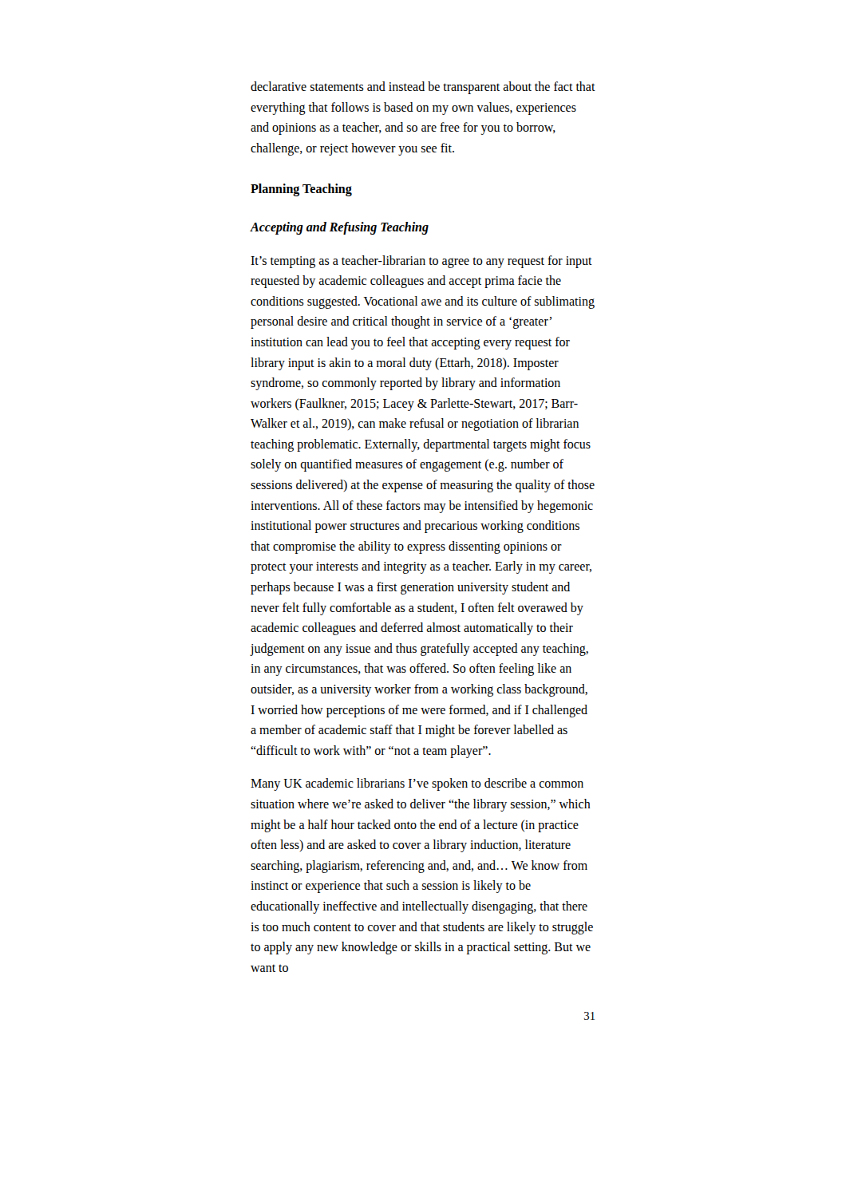declarative statements and instead be transparent about the fact that everything that follows is based on my own values, experiences and opinions as a teacher, and so are free for you to borrow, challenge, or reject however you see fit.
Planning Teaching
Accepting and Refusing Teaching
It’s tempting as a teacher-librarian to agree to any request for input requested by academic colleagues and accept prima facie the conditions suggested. Vocational awe and its culture of sublimating personal desire and critical thought in service of a ‘greater’ institution can lead you to feel that accepting every request for library input is akin to a moral duty (Ettarh, 2018). Imposter syndrome, so commonly reported by library and information workers (Faulkner, 2015; Lacey & Parlette-Stewart, 2017; Barr-Walker et al., 2019), can make refusal or negotiation of librarian teaching problematic. Externally, departmental targets might focus solely on quantified measures of engagement (e.g. number of sessions delivered) at the expense of measuring the quality of those interventions. All of these factors may be intensified by hegemonic institutional power structures and precarious working conditions that compromise the ability to express dissenting opinions or protect your interests and integrity as a teacher. Early in my career, perhaps because I was a first generation university student and never felt fully comfortable as a student, I often felt overawed by academic colleagues and deferred almost automatically to their judgement on any issue and thus gratefully accepted any teaching, in any circumstances, that was offered. So often feeling like an outsider, as a university worker from a working class background, I worried how perceptions of me were formed, and if I challenged a member of academic staff that I might be forever labelled as “difficult to work with” or “not a team player”.
Many UK academic librarians I’ve spoken to describe a common situation where we’re asked to deliver “the library session,” which might be a half hour tacked onto the end of a lecture (in practice often less) and are asked to cover a library induction, literature searching, plagiarism, referencing and, and, and… We know from instinct or experience that such a session is likely to be educationally ineffective and intellectually disengaging, that there is too much content to cover and that students are likely to struggle to apply any new knowledge or skills in a practical setting. But we want to
31